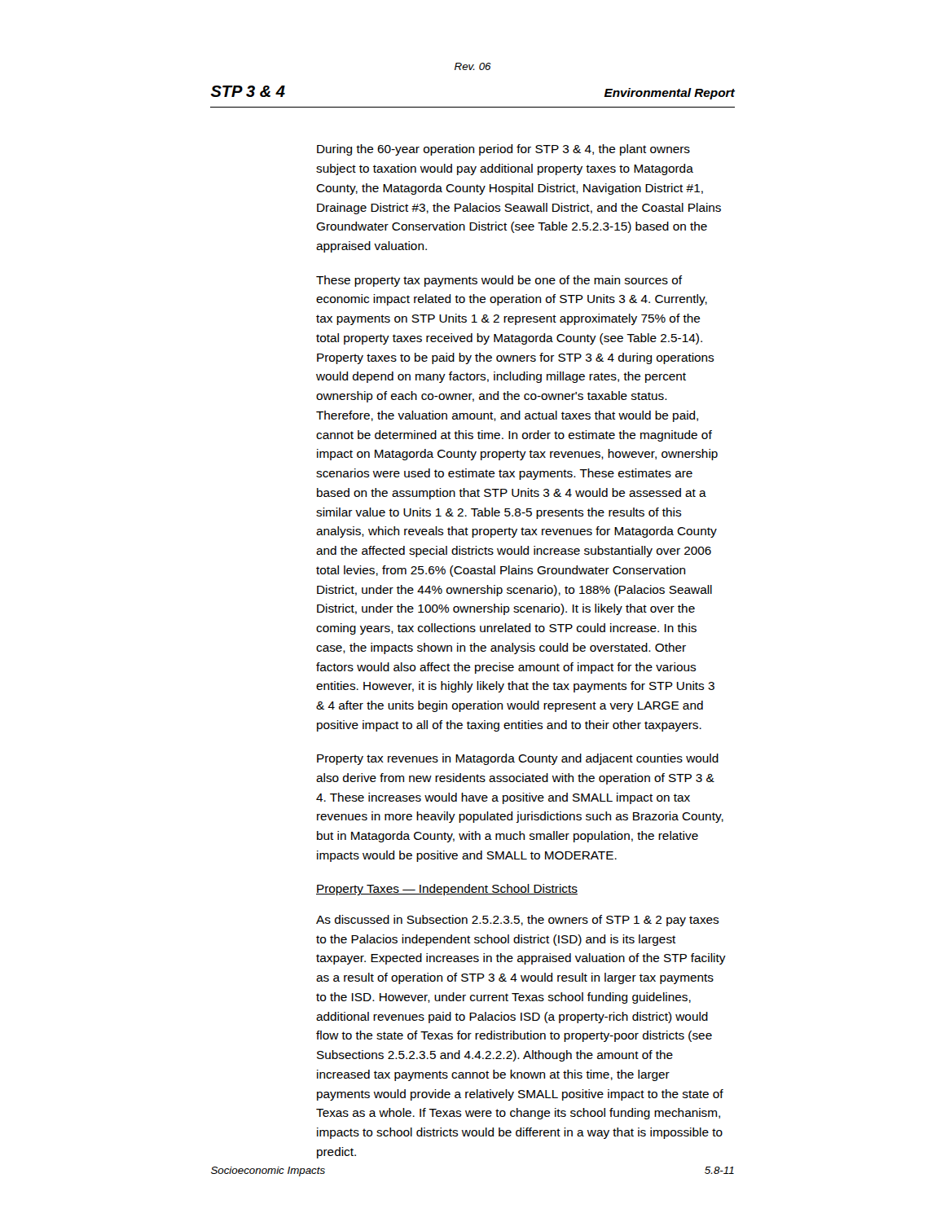Rev. 06
STP 3 & 4 Environmental Report
During the 60-year operation period for STP 3 & 4, the plant owners subject to taxation would pay additional property taxes to Matagorda County, the Matagorda County Hospital District, Navigation District #1, Drainage District #3, the Palacios Seawall District, and the Coastal Plains Groundwater Conservation District (see Table 2.5.2.3-15) based on the appraised valuation.
These property tax payments would be one of the main sources of economic impact related to the operation of STP Units 3 & 4. Currently, tax payments on STP Units 1 & 2 represent approximately 75% of the total property taxes received by Matagorda County (see Table 2.5-14). Property taxes to be paid by the owners for STP 3 & 4 during operations would depend on many factors, including millage rates, the percent ownership of each co-owner, and the co-owner's taxable status. Therefore, the valuation amount, and actual taxes that would be paid, cannot be determined at this time. In order to estimate the magnitude of impact on Matagorda County property tax revenues, however, ownership scenarios were used to estimate tax payments. These estimates are based on the assumption that STP Units 3 & 4 would be assessed at a similar value to Units 1 & 2. Table 5.8-5 presents the results of this analysis, which reveals that property tax revenues for Matagorda County and the affected special districts would increase substantially over 2006 total levies, from 25.6% (Coastal Plains Groundwater Conservation District, under the 44% ownership scenario), to 188% (Palacios Seawall District, under the 100% ownership scenario). It is likely that over the coming years, tax collections unrelated to STP could increase. In this case, the impacts shown in the analysis could be overstated. Other factors would also affect the precise amount of impact for the various entities. However, it is highly likely that the tax payments for STP Units 3 & 4 after the units begin operation would represent a very LARGE and positive impact to all of the taxing entities and to their other taxpayers.
Property tax revenues in Matagorda County and adjacent counties would also derive from new residents associated with the operation of STP 3 & 4. These increases would have a positive and SMALL impact on tax revenues in more heavily populated jurisdictions such as Brazoria County, but in Matagorda County, with a much smaller population, the relative impacts would be positive and SMALL to MODERATE.
Property Taxes — Independent School Districts
As discussed in Subsection 2.5.2.3.5, the owners of STP 1 & 2 pay taxes to the Palacios independent school district (ISD) and is its largest taxpayer. Expected increases in the appraised valuation of the STP facility as a result of operation of STP 3 & 4 would result in larger tax payments to the ISD. However, under current Texas school funding guidelines, additional revenues paid to Palacios ISD (a property-rich district) would flow to the state of Texas for redistribution to property-poor districts (see Subsections 2.5.2.3.5 and 4.4.2.2.2). Although the amount of the increased tax payments cannot be known at this time, the larger payments would provide a relatively SMALL positive impact to the state of Texas as a whole. If Texas were to change its school funding mechanism, impacts to school districts would be different in a way that is impossible to predict.
Socioeconomic Impacts 5.8-11